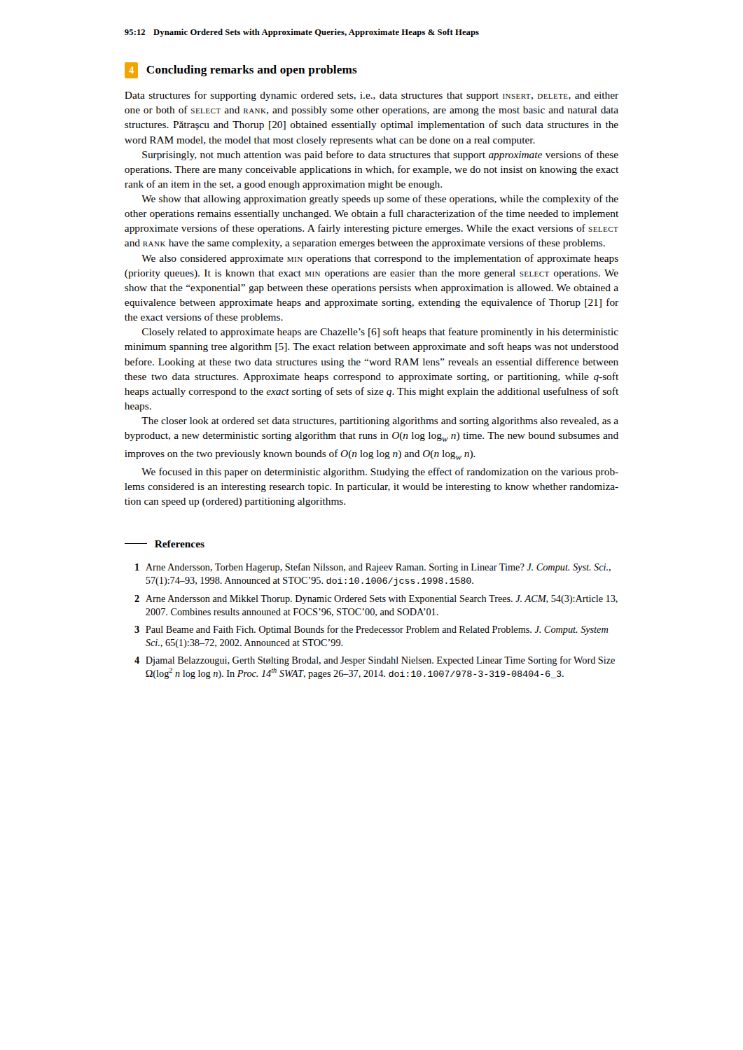95:12 Dynamic Ordered Sets with Approximate Queries, Approximate Heaps & Soft Heaps
4
Concluding remarks and open problems
Data structures for supporting dynamic ordered sets, i.e., data structures that support insert, delete, and either one or both of select and rank, and possibly some other operations, are among the most basic and natural data structures. Pătraşcu and Thorup [20] obtained essentially optimal implementation of such data structures in the word RAM model, the model that most closely represents what can be done on a real computer.
Surprisingly, not much attention was paid before to data structures that support approximate versions of these operations. There are many conceivable applications in which, for example, we do not insist on knowing the exact rank of an item in the set, a good enough approximation might be enough.
We show that allowing approximation greatly speeds up some of these operations, while the complexity of the other operations remains essentially unchanged. We obtain a full characterization of the time needed to implement approximate versions of these operations. A fairly interesting picture emerges. While the exact versions of select and rank have the same complexity, a separation emerges between the approximate versions of these problems.
We also considered approximate min operations that correspond to the implementation of approximate heaps (priority queues). It is known that exact min operations are easier than the more general select operations. We show that the “exponential” gap between these operations persists when approximation is allowed. We obtained a equivalence between approximate heaps and approximate sorting, extending the equivalence of Thorup [21] for the exact versions of these problems.
Closely related to approximate heaps are Chazelle’s [6] soft heaps that feature prominently in his deterministic minimum spanning tree algorithm [5]. The exact relation between approximate and soft heaps was not understood before. Looking at these two data structures using the “word RAM lens” reveals an essential difference between these two data structures. Approximate heaps correspond to approximate sorting, or partitioning, while q-soft heaps actually correspond to the exact sorting of sets of size q. This might explain the additional usefulness of soft heaps.
The closer look at ordered set data structures, partitioning algorithms and sorting algorithms also revealed, as a byproduct, a new deterministic sorting algorithm that runs in O(n log logw n) time. The new bound subsumes and improves on the two previously known bounds of O(n log log n) and O(n logw n).
We focused in this paper on deterministic algorithm. Studying the effect of randomization on the various problems considered is an interesting research topic. In particular, it would be interesting to know whether randomization can speed up (ordered) partitioning algorithms.
References
1 Arne Andersson, Torben Hagerup, Stefan Nilsson, and Rajeev Raman. Sorting in Linear Time? J. Comput. Syst. Sci., 57(1):74–93, 1998. Announced at STOC’95. doi:10.1006/jcss.1998.1580.
2 Arne Andersson and Mikkel Thorup. Dynamic Ordered Sets with Exponential Search Trees. J. ACM, 54(3):Article 13, 2007. Combines results announed at FOCS’96, STOC’00, and SODA’01.
3 Paul Beame and Faith Fich. Optimal Bounds for the Predecessor Problem and Related Problems. J. Comput. System Sci., 65(1):38–72, 2002. Announced at STOC’99.
4 Djamal Belazzougui, Gerth Stølting Brodal, and Jesper Sindahl Nielsen. Expected Linear Time Sorting for Word Size Ω(log2 n log log n). In Proc. 14th SWAT, pages 26–37, 2014. doi:10.1007/978-3-319-08404-6_3.